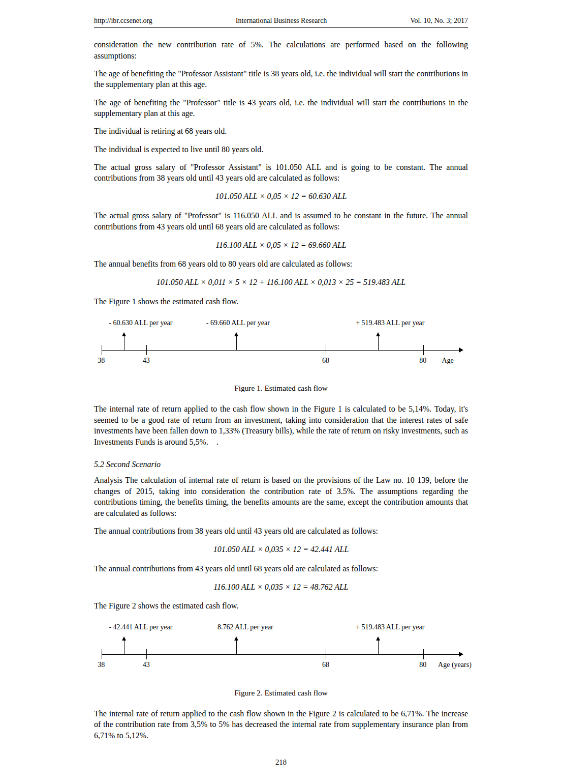http://ibr.ccsenet.org International Business Research Vol. 10, No. 3; 2017
consideration the new contribution rate of 5%. The calculations are performed based on the following assumptions:
The age of benefiting the "Professor Assistant" title is 38 years old, i.e. the individual will start the contributions in the supplementary plan at this age.
The age of benefiting the "Professor" title is 43 years old, i.e. the individual will start the contributions in the supplementary plan at this age.
The individual is retiring at 68 years old.
The individual is expected to live until 80 years old.
The actual gross salary of "Professor Assistant" is 101.050 ALL and is going to be constant. The annual contributions from 38 years old until 43 years old are calculated as follows:
101.050 ALL × 0,05 × 12 = 60.630 ALL
The actual gross salary of "Professor" is 116.050 ALL and is assumed to be constant in the future. The annual contributions from 43 years old until 68 years old are calculated as follows:
116.100 ALL × 0,05 × 12 = 69.660 ALL
The annual benefits from 68 years old to 80 years old are calculated as follows:
101.050 ALL × 0,011 × 5 × 12 + 116.100 ALL × 0,013 × 25 = 519.483 ALL
The Figure 1 shows the estimated cash flow.
- 60.630 ALL per year - 69.660 ALL per year + 519.483 ALL per year
38 43 68 80 Age
Figure 1. Estimated cash flow
The internal rate of return applied to the cash flow shown in the Figure 1 is calculated to be 5,14%. Today, it's seemed to be a good rate of return from an investment, taking into consideration that the interest rates of safe investments have been fallen down to 1,33% (Treasury bills), while the rate of return on risky investments, such as Investments Funds is around 5,5%. .
5.2 Second Scenario
Analysis The calculation of internal rate of return is based on the provisions of the Law no. 10 139, before the changes of 2015, taking into consideration the contribution rate of 3.5%. The assumptions regarding the contributions timing, the benefits timing, the benefits amounts are the same, except the contribution amounts that are calculated as follows:
The annual contributions from 38 years old until 43 years old are calculated as follows:
101.050 ALL × 0,035 × 12 = 42.441 ALL
The annual contributions from 43 years old until 68 years old are calculated as follows:
116.100 ALL × 0,035 × 12 = 48.762 ALL
The Figure 2 shows the estimated cash flow.
- 42.441 ALL per year 8.762 ALL per year + 519.483 ALL per year
38 43 68 80 Age (years)
Figure 2. Estimated cash flow
The internal rate of return applied to the cash flow shown in the Figure 2 is calculated to be 6,71%. The increase of the contribution rate from 3,5% to 5% has decreased the internal rate from supplementary insurance plan from 6,71% to 5,12%.
218